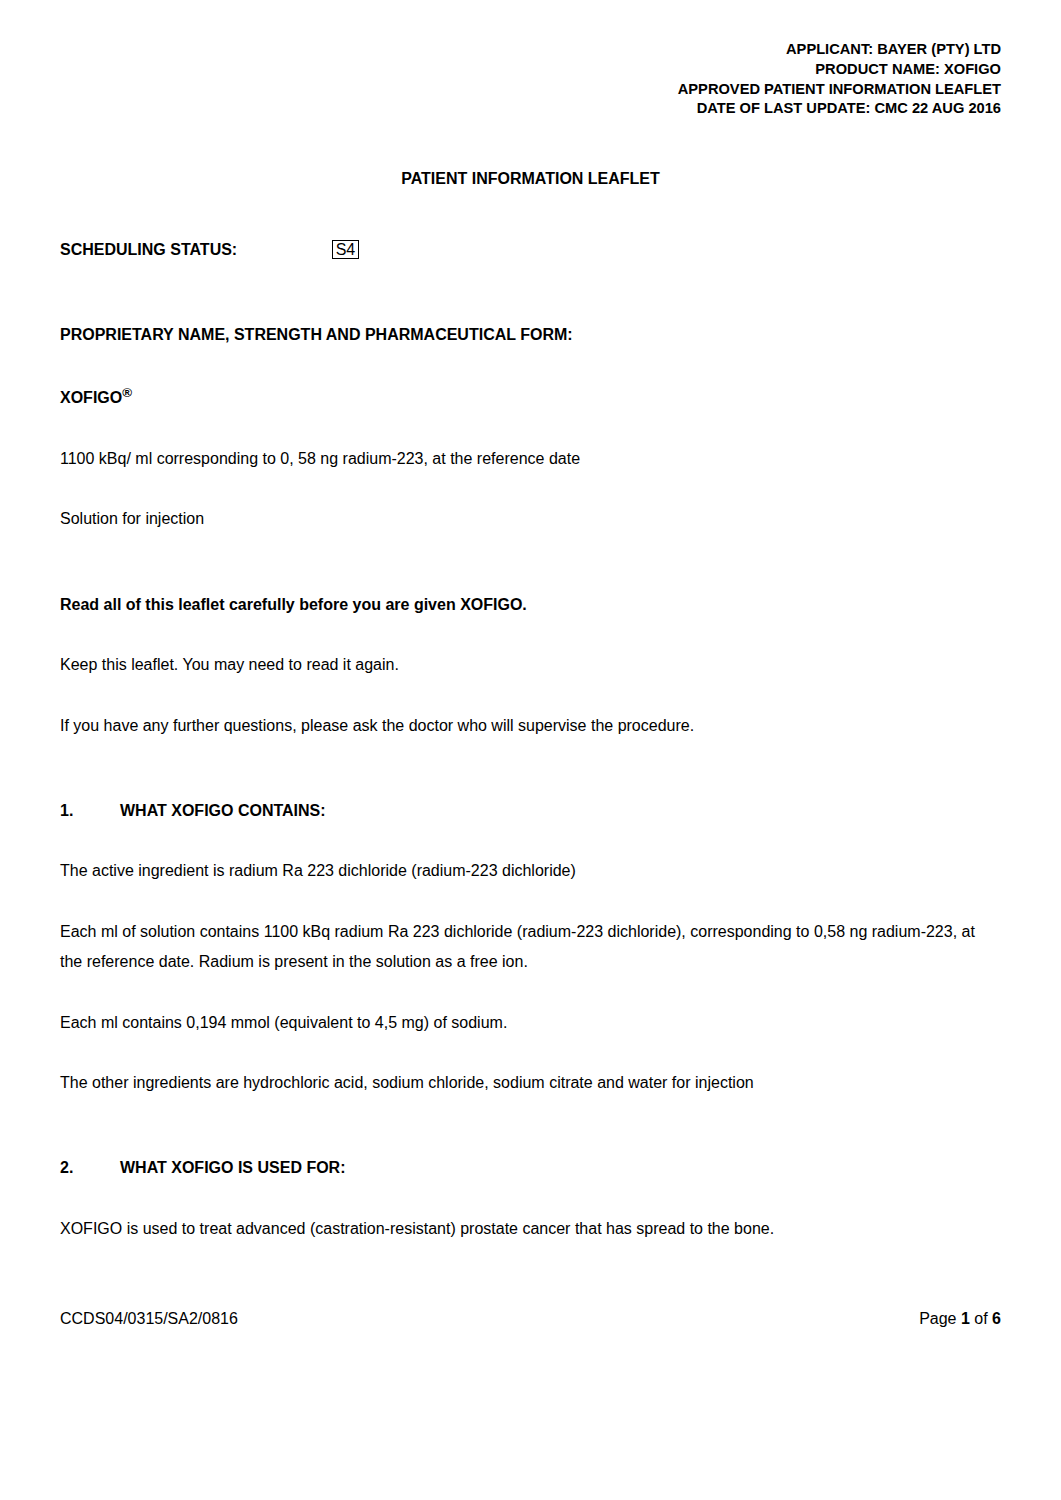APPLICANT: BAYER (PTY) LTD
PRODUCT NAME: XOFIGO
APPROVED PATIENT INFORMATION LEAFLET
DATE OF LAST UPDATE: CMC 22 AUG 2016
PATIENT INFORMATION LEAFLET
SCHEDULING STATUS: S4
PROPRIETARY NAME, STRENGTH AND PHARMACEUTICAL FORM:
XOFIGO®
1100 kBq/ ml corresponding to 0, 58 ng radium-223, at the reference date
Solution for injection
Read all of this leaflet carefully before you are given XOFIGO.
Keep this leaflet. You may need to read it again.
If you have any further questions, please ask the doctor who will supervise the procedure.
1. WHAT XOFIGO CONTAINS:
The active ingredient is radium Ra 223 dichloride (radium-223 dichloride)
Each ml of solution contains 1100 kBq radium Ra 223 dichloride (radium-223 dichloride), corresponding to 0,58 ng radium-223, at the reference date. Radium is present in the solution as a free ion.
Each ml contains 0,194 mmol (equivalent to 4,5 mg) of sodium.
The other ingredients are hydrochloric acid, sodium chloride, sodium citrate and water for injection
2. WHAT XOFIGO IS USED FOR:
XOFIGO is used to treat advanced (castration-resistant) prostate cancer that has spread to the bone.
CCDS04/0315/SA2/0816 Page 1 of 6